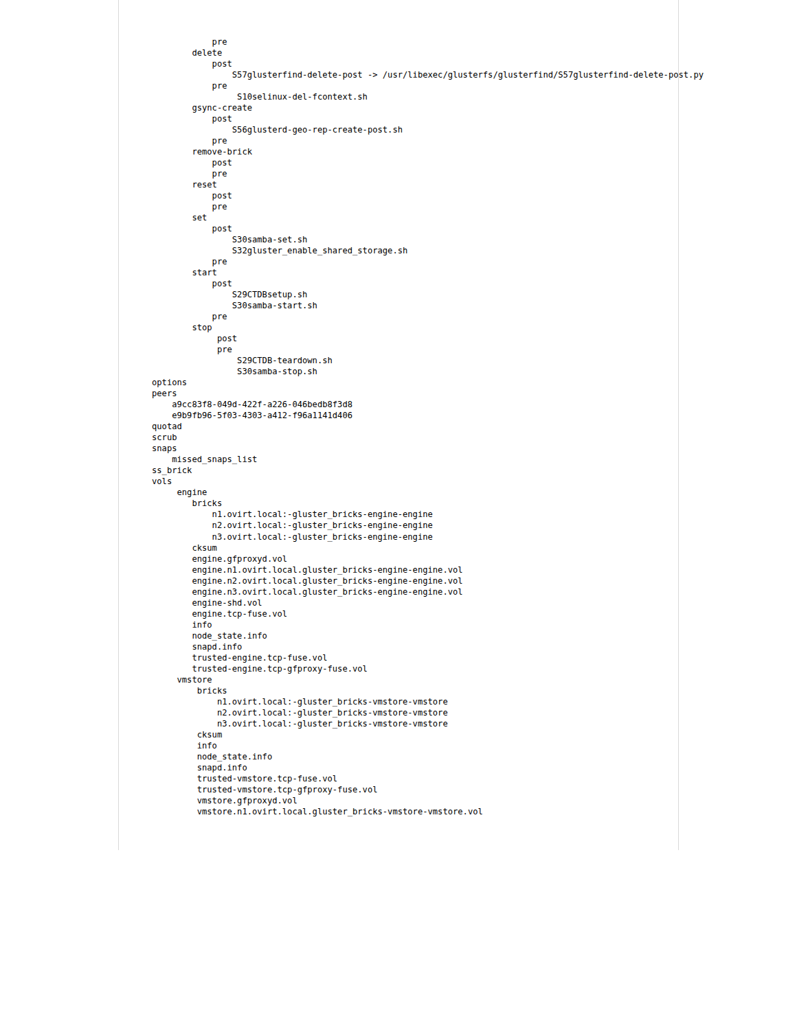pre
        delete
            post
                S57glusterfind-delete-post -> /usr/libexec/glusterfs/glusterfind/S57glusterfind-delete-post.py
            pre
                 S10selinux-del-fcontext.sh
        gsync-create
            post
                S56glusterd-geo-rep-create-post.sh
            pre
        remove-brick
            post
            pre
        reset
            post
            pre
        set
            post
                S30samba-set.sh
                S32gluster_enable_shared_storage.sh
            pre
        start
            post
                S29CTDBsetup.sh
                S30samba-start.sh
            pre
        stop
             post
             pre
                 S29CTDB-teardown.sh
                 S30samba-stop.sh
options
peers
    a9cc83f8-049d-422f-a226-046bedb8f3d8
    e9b9fb96-5f03-4303-a412-f96a1141d406
quotad
scrub
snaps
    missed_snaps_list
ss_brick
vols
     engine
        bricks
            n1.ovirt.local:-gluster_bricks-engine-engine
            n2.ovirt.local:-gluster_bricks-engine-engine
            n3.ovirt.local:-gluster_bricks-engine-engine
        cksum
        engine.gfproxyd.vol
        engine.n1.ovirt.local.gluster_bricks-engine-engine.vol
        engine.n2.ovirt.local.gluster_bricks-engine-engine.vol
        engine.n3.ovirt.local.gluster_bricks-engine-engine.vol
        engine-shd.vol
        engine.tcp-fuse.vol
        info
        node_state.info
        snapd.info
        trusted-engine.tcp-fuse.vol
        trusted-engine.tcp-gfproxy-fuse.vol
     vmstore
         bricks
             n1.ovirt.local:-gluster_bricks-vmstore-vmstore
             n2.ovirt.local:-gluster_bricks-vmstore-vmstore
             n3.ovirt.local:-gluster_bricks-vmstore-vmstore
         cksum
         info
         node_state.info
         snapd.info
         trusted-vmstore.tcp-fuse.vol
         trusted-vmstore.tcp-gfproxy-fuse.vol
         vmstore.gfproxyd.vol
         vmstore.n1.ovirt.local.gluster_bricks-vmstore-vmstore.vol